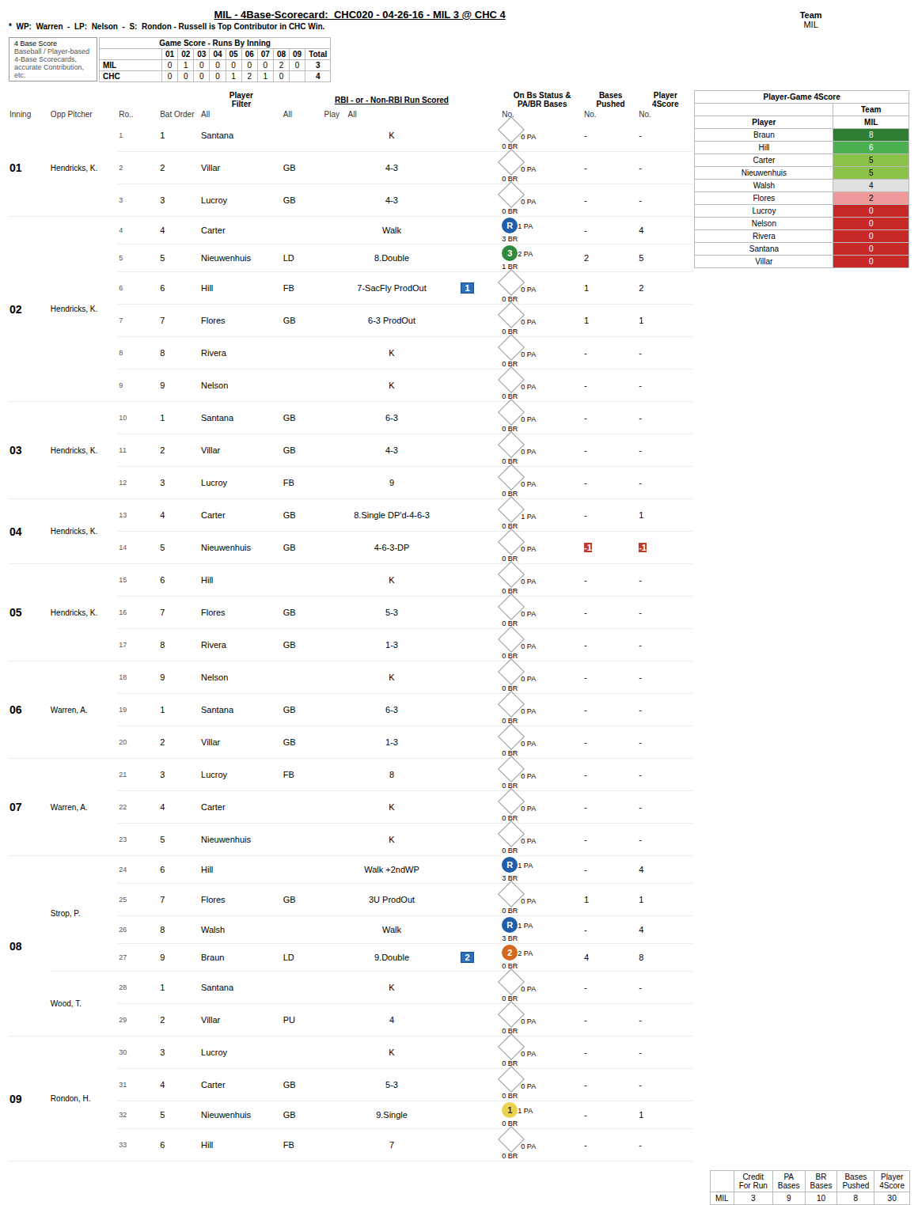| MIL - 4Base-Scorecard: CHC020 - 04-26-16 - MIL 3 @ CHC 4 * WP: Warren - LP: Nelson - S: Rondon - Russell is Top Contributor in CHC Win. | Team MIL |
| 4 Base Score Baseball / Player-based 4-Base Scorecards, accurate Contribution, etc. | / Game Score - Runs By Inning / / / 01 / 02 / 03 / 04 / 05 / 06 / 07 / 08 / 09 / Total / / MIL / 0 / 1 / 0 / 0 / 0 / 0 / 0 / 2 / 0 / 3 / / CHC / 0 / 0 / 0 / 0 / 1 / 2 / 1 / 0 / / 4 / |
| / / / / / Player Filter / / RBI - or - Non-RBI Run Scored / / On Bs Status & PA/BR Bases / Bases Pushed / Player 4Score / / Inning / Opp Pitcher / Ro.. / Bat Order / All / All / Play All / / No. / No. / No. / / 01 / Hendricks, K. / 1 / 1 / Santana / / K / / 0 PA 0 BR / - / - / / 2 / 2 / Villar / GB / 4-3 / / 0 PA 0 BR / - / - / / 3 / 3 / Lucroy / GB / 4-3 / / 0 PA 0 BR / - / - / / 02 / Hendricks, K. / 4 / 4 / Carter / / Walk / / R 1 PA 3 BR / - / 4 / / 5 / 5 / Nieuwenhuis / LD / 8.Double / / 3 2 PA 1 BR / 2 / 5 / / 6 / 6 / Hill / FB / 7-SacFly ProdOut / 1 / 0 PA 0 BR / 1 / 2 / / 7 / 7 / Flores / GB / 6-3 ProdOut / / 0 PA 0 BR / 1 / 1 / / 8 / 8 / Rivera / / K / / 0 PA 0 BR / - / - / / 9 / 9 / Nelson / / K / / 0 PA 0 BR / - / - / / 03 / Hendricks, K. / 10 / 1 / Santana / GB / 6-3 / / 0 PA 0 BR / - / - / / 11 / 2 / Villar / GB / 4-3 / / 0 PA 0 BR / - / - / / 12 / 3 / Lucroy / FB / 9 / / 0 PA 0 BR / - / - / / 04 / Hendricks, K. / 13 / 4 / Carter / GB / 8.Single DP'd-4-6-3 / / 1 PA 0 BR / - / 1 / / 14 / 5 / Nieuwenhuis / GB / 4-6-3-DP / / 0 PA 0 BR / -1 / -1 / / 05 / Hendricks, K. / 15 / 6 / Hill / / K / / 0 PA 0 BR / - / - / / 16 / 7 / Flores / GB / 5-3 / / 0 PA 0 BR / - / - / / 17 / 8 / Rivera / GB / 1-3 / / 0 PA 0 BR / - / - / / 06 / Warren, A. / 18 / 9 / Nelson / / K / / 0 PA 0 BR / - / - / / 19 / 1 / Santana / GB / 6-3 / / 0 PA 0 BR / - / - / / 20 / 2 / Villar / GB / 1-3 / / 0 PA 0 BR / - / - / / 07 / Warren, A. / 21 / 3 / Lucroy / FB / 8 / / 0 PA 0 BR / - / - / / 22 / 4 / Carter / / K / / 0 PA 0 BR / - / - / / 23 / 5 / Nieuwenhuis / / K / / 0 PA 0 BR / - / - / / 08 / Strop, P. / 24 / 6 / Hill / / Walk +2ndWP / / R 1 PA 3 BR / - / 4 / / 25 / 7 / Flores / GB / 3U ProdOut / / 0 PA 0 BR / 1 / 1 / / 26 / 8 / Walsh / / Walk / / R 1 PA 3 BR / - / 4 / / 27 / 9 / Braun / LD / 9.Double / 2 / 2 2 PA 0 BR / 4 / 8 / / Wood, T. / 28 / 1 / Santana / / K / / 0 PA 0 BR / - / - / / 29 / 2 / Villar / PU / 4 / / 0 PA 0 BR / - / - / / 09 / Rondon, H. / 30 / 3 / Lucroy / / K / / 0 PA 0 BR / - / - / / 31 / 4 / Carter / GB / 5-3 / / 0 PA 0 BR / - / - / / 32 / 5 / Nieuwenhuis / GB / 9.Single / / 1 1 PA 0 BR / - / 1 / / 33 / 6 / Hill / FB / 7 / / 0 PA 0 BR / - / - / | / Player-Game 4Score / / --- / / / Team / / Player / MIL / / Braun / 8 / / Hill / 6 / / Carter / 5 / / Nieuwenhuis / 5 / / Walsh / 4 / / Flores / 2 / / Lucroy / 0 / / Nelson / 0 / / Rivera / 0 / / Santana / 0 / / Villar / 0 / |
| | Credit For Run | PA Bases | BR Bases | Bases Pushed | Player 4Score |
| MIL | 3 | 9 | 10 | 8 | 30 |